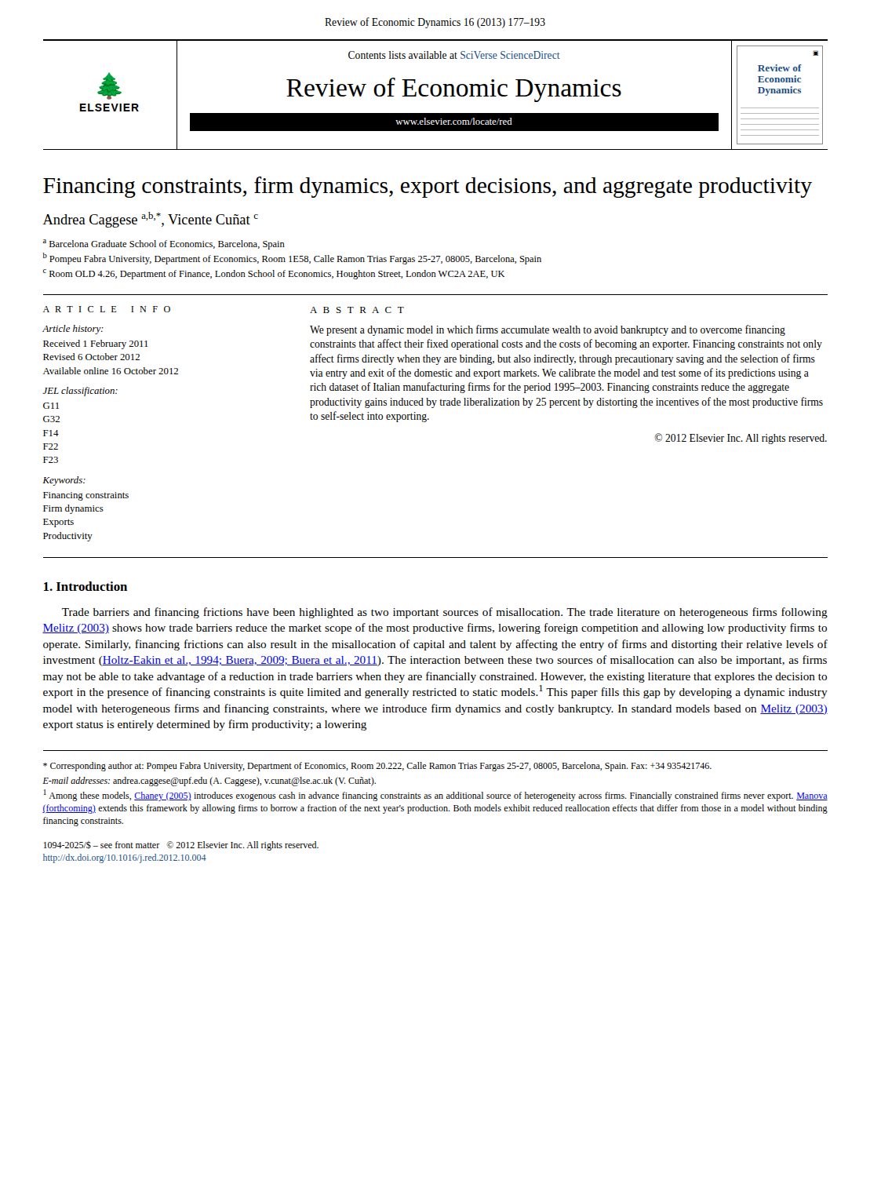Review of Economic Dynamics 16 (2013) 177–193
🌲
ELSEVIER
Contents lists available at SciVerse ScienceDirect
Review of Economic Dynamics
www.elsevier.com/locate/red
▣
Review of
Economic
Dynamics
Financing constraints, firm dynamics, export decisions, and aggregate productivity
Andrea Caggese a,b,*, Vicente Cuñat c
a Barcelona Graduate School of Economics, Barcelona, Spain
b Pompeu Fabra University, Department of Economics, Room 1E58, Calle Ramon Trias Fargas 25-27, 08005, Barcelona, Spain
c Room OLD 4.26, Department of Finance, London School of Economics, Houghton Street, London WC2A 2AE, UK
A R T I C L E I N F O
Article history:
Received 1 February 2011
Revised 6 October 2012
Available online 16 October 2012
JEL classification:
G11
G32
F14
F22
F23
Keywords:
Financing constraints
Firm dynamics
Exports
Productivity
A B S T R A C T
We present a dynamic model in which firms accumulate wealth to avoid bankruptcy and to overcome financing constraints that affect their fixed operational costs and the costs of becoming an exporter. Financing constraints not only affect firms directly when they are binding, but also indirectly, through precautionary saving and the selection of firms via entry and exit of the domestic and export markets. We calibrate the model and test some of its predictions using a rich dataset of Italian manufacturing firms for the period 1995–2003. Financing constraints reduce the aggregate productivity gains induced by trade liberalization by 25 percent by distorting the incentives of the most productive firms to self-select into exporting.
© 2012 Elsevier Inc. All rights reserved.
1. Introduction
Trade barriers and financing frictions have been highlighted as two important sources of misallocation. The trade literature on heterogeneous firms following Melitz (2003) shows how trade barriers reduce the market scope of the most productive firms, lowering foreign competition and allowing low productivity firms to operate. Similarly, financing frictions can also result in the misallocation of capital and talent by affecting the entry of firms and distorting their relative levels of investment (Holtz-Eakin et al., 1994; Buera, 2009; Buera et al., 2011). The interaction between these two sources of misallocation can also be important, as firms may not be able to take advantage of a reduction in trade barriers when they are financially constrained. However, the existing literature that explores the decision to export in the presence of financing constraints is quite limited and generally restricted to static models.1 This paper fills this gap by developing a dynamic industry model with heterogeneous firms and financing constraints, where we introduce firm dynamics and costly bankruptcy. In standard models based on Melitz (2003) export status is entirely determined by firm productivity; a lowering
* Corresponding author at: Pompeu Fabra University, Department of Economics, Room 20.222, Calle Ramon Trias Fargas 25-27, 08005, Barcelona, Spain. Fax: +34 935421746.
E-mail addresses: andrea.caggese@upf.edu (A. Caggese), v.cunat@lse.ac.uk (V. Cuñat).
1 Among these models, Chaney (2005) introduces exogenous cash in advance financing constraints as an additional source of heterogeneity across firms. Financially constrained firms never export. Manova (forthcoming) extends this framework by allowing firms to borrow a fraction of the next year's production. Both models exhibit reduced reallocation effects that differ from those in a model without binding financing constraints.
1094-2025/$ – see front matter © 2012 Elsevier Inc. All rights reserved.
http://dx.doi.org/10.1016/j.red.2012.10.004